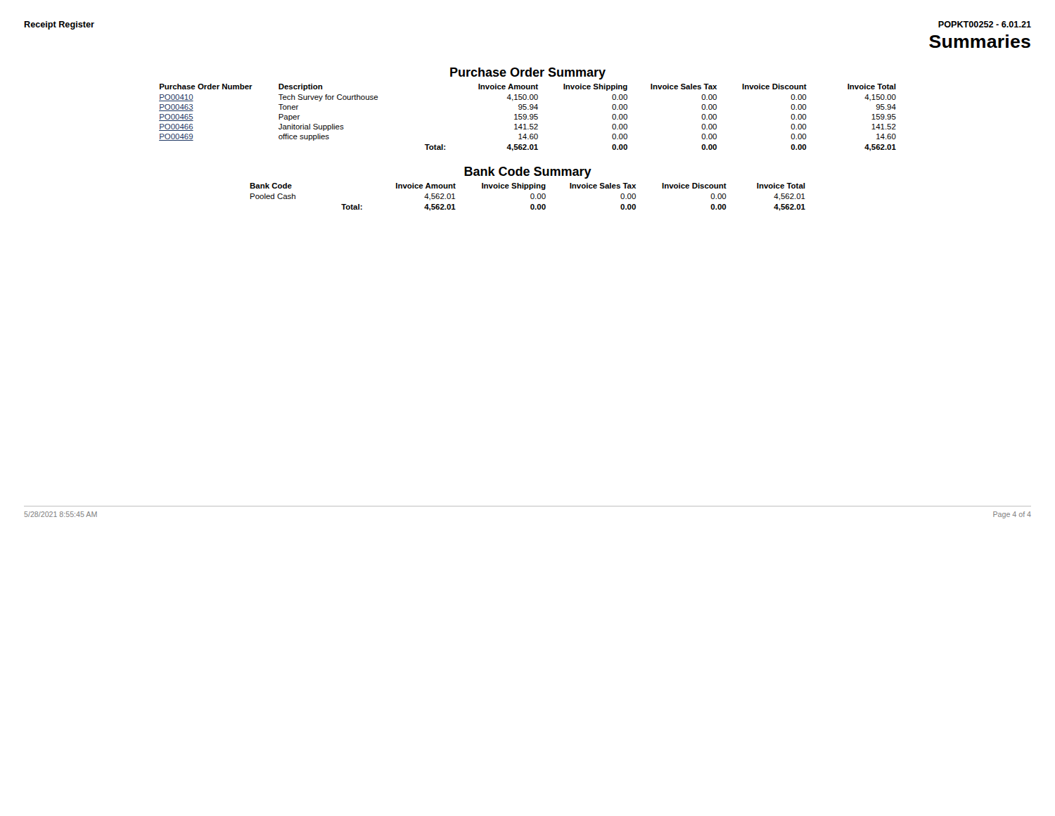Receipt Register
POPKT00252 - 6.01.21
Summaries
Purchase Order Summary
| Purchase Order Number | Description | Invoice Amount | Invoice Shipping | Invoice Sales Tax | Invoice Discount | Invoice Total |
| --- | --- | --- | --- | --- | --- | --- |
| PO00410 | Tech Survey for Courthouse | 4,150.00 | 0.00 | 0.00 | 0.00 | 4,150.00 |
| PO00463 | Toner | 95.94 | 0.00 | 0.00 | 0.00 | 95.94 |
| PO00465 | Paper | 159.95 | 0.00 | 0.00 | 0.00 | 159.95 |
| PO00466 | Janitorial Supplies | 141.52 | 0.00 | 0.00 | 0.00 | 141.52 |
| PO00469 | office supplies | 14.60 | 0.00 | 0.00 | 0.00 | 14.60 |
| | Total: | 4,562.01 | 0.00 | 0.00 | 0.00 | 4,562.01 |
Bank Code Summary
| Bank Code | Invoice Amount | Invoice Shipping | Invoice Sales Tax | Invoice Discount | Invoice Total |
| --- | --- | --- | --- | --- | --- |
| Pooled Cash | 4,562.01 | 0.00 | 0.00 | 0.00 | 4,562.01 |
| Total: | 4,562.01 | 0.00 | 0.00 | 0.00 | 4,562.01 |
5/28/2021 8:55:45 AM
Page 4 of 4